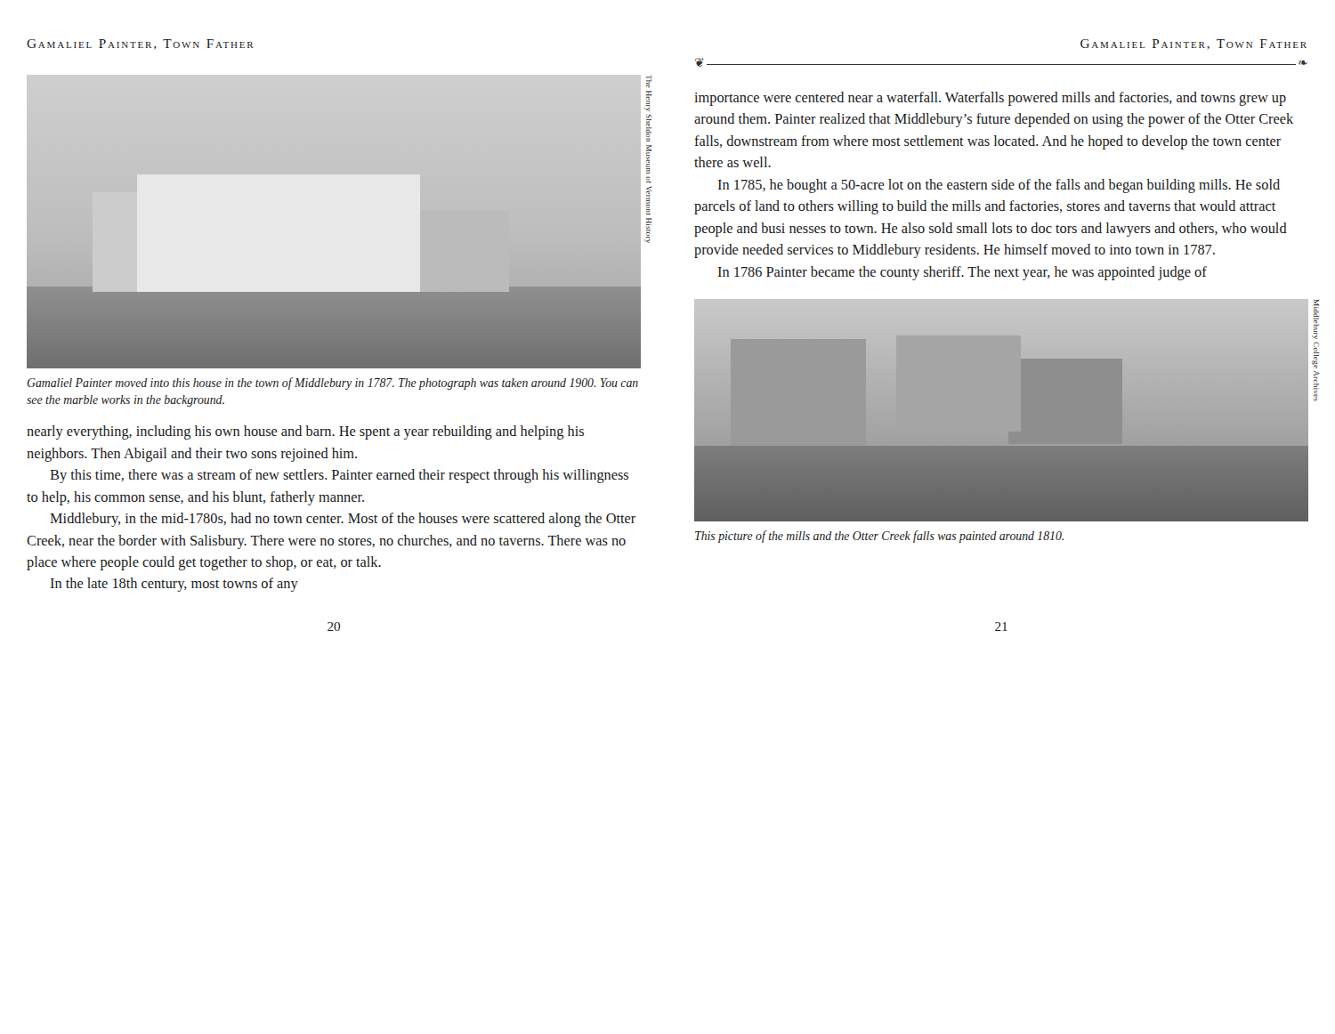Gamaliel Painter, Town Father
The Henry Sheldon Museum of Vermont History
Gamaliel Painter moved into this house in the town of Middlebury in 1787. The photograph was taken around 1900. You can see the marble works in the background.
nearly everything, including his own house and barn. He spent a year rebuilding and helping his neighbors. Then Abigail and their two sons rejoined him.
By this time, there was a stream of new settlers. Painter earned their respect through his willingness to help, his common sense, and his blunt, fatherly manner.
Middlebury, in the mid-1780s, had no town center. Most of the houses were scattered along the Otter Creek, near the border with Salisbury. There were no stores, no churches, and no taverns. There was no place where people could get together to shop, or eat, or talk.
In the late 18th century, most towns of any
20
Gamaliel Painter, Town Father
❦ ❧
importance were centered near a waterfall. Waterfalls powered mills and factories, and towns grew up around them. Painter realized that Middlebury’s future depended on using the power of the Otter Creek falls, downstream from where most settlement was located. And he hoped to develop the town center there as well.
In 1785, he bought a 50-acre lot on the eastern side of the falls and began building mills. He sold parcels of land to others willing to build the mills and factories, stores and taverns that would attract people and busi­ nesses to town. He also sold small lots to doc­ tors and lawyers and others, who would provide needed services to Middlebury residents. He himself moved to into town in 1787.
In 1786 Painter became the county sheriff. The next year, he was appointed judge of
Middlebury College Archives
This picture of the mills and the Otter Creek falls was painted around 1810.
21